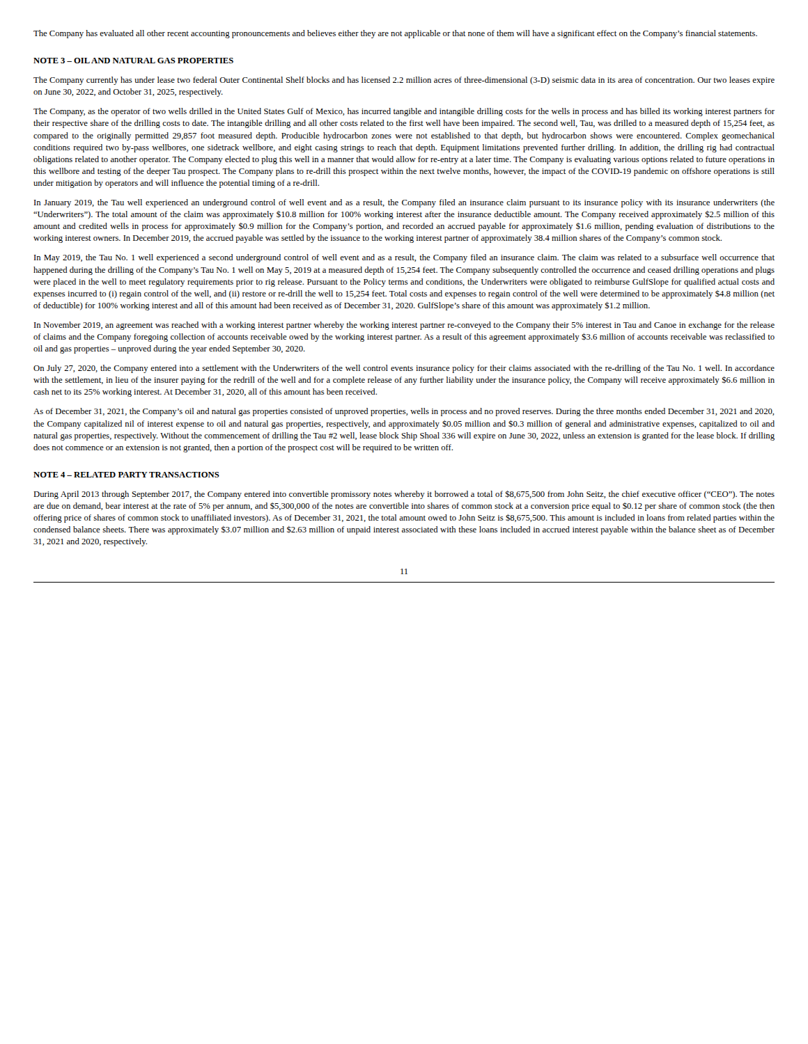The Company has evaluated all other recent accounting pronouncements and believes either they are not applicable or that none of them will have a significant effect on the Company’s financial statements.
NOTE 3 – OIL AND NATURAL GAS PROPERTIES
The Company currently has under lease two federal Outer Continental Shelf blocks and has licensed 2.2 million acres of three-dimensional (3-D) seismic data in its area of concentration. Our two leases expire on June 30, 2022, and October 31, 2025, respectively.
The Company, as the operator of two wells drilled in the United States Gulf of Mexico, has incurred tangible and intangible drilling costs for the wells in process and has billed its working interest partners for their respective share of the drilling costs to date. The intangible drilling and all other costs related to the first well have been impaired. The second well, Tau, was drilled to a measured depth of 15,254 feet, as compared to the originally permitted 29,857 foot measured depth. Producible hydrocarbon zones were not established to that depth, but hydrocarbon shows were encountered. Complex geomechanical conditions required two by-pass wellbores, one sidetrack wellbore, and eight casing strings to reach that depth. Equipment limitations prevented further drilling. In addition, the drilling rig had contractual obligations related to another operator. The Company elected to plug this well in a manner that would allow for re-entry at a later time. The Company is evaluating various options related to future operations in this wellbore and testing of the deeper Tau prospect. The Company plans to re-drill this prospect within the next twelve months, however, the impact of the COVID-19 pandemic on offshore operations is still under mitigation by operators and will influence the potential timing of a re-drill.
In January 2019, the Tau well experienced an underground control of well event and as a result, the Company filed an insurance claim pursuant to its insurance policy with its insurance underwriters (the “Underwriters”). The total amount of the claim was approximately $10.8 million for 100% working interest after the insurance deductible amount. The Company received approximately $2.5 million of this amount and credited wells in process for approximately $0.9 million for the Company’s portion, and recorded an accrued payable for approximately $1.6 million, pending evaluation of distributions to the working interest owners. In December 2019, the accrued payable was settled by the issuance to the working interest partner of approximately 38.4 million shares of the Company’s common stock.
In May 2019, the Tau No. 1 well experienced a second underground control of well event and as a result, the Company filed an insurance claim. The claim was related to a subsurface well occurrence that happened during the drilling of the Company’s Tau No. 1 well on May 5, 2019 at a measured depth of 15,254 feet. The Company subsequently controlled the occurrence and ceased drilling operations and plugs were placed in the well to meet regulatory requirements prior to rig release. Pursuant to the Policy terms and conditions, the Underwriters were obligated to reimburse GulfSlope for qualified actual costs and expenses incurred to (i) regain control of the well, and (ii) restore or re-drill the well to 15,254 feet. Total costs and expenses to regain control of the well were determined to be approximately $4.8 million (net of deductible) for 100% working interest and all of this amount had been received as of December 31, 2020. GulfSlope’s share of this amount was approximately $1.2 million.
In November 2019, an agreement was reached with a working interest partner whereby the working interest partner re-conveyed to the Company their 5% interest in Tau and Canoe in exchange for the release of claims and the Company foregoing collection of accounts receivable owed by the working interest partner. As a result of this agreement approximately $3.6 million of accounts receivable was reclassified to oil and gas properties – unproved during the year ended September 30, 2020.
On July 27, 2020, the Company entered into a settlement with the Underwriters of the well control events insurance policy for their claims associated with the re-drilling of the Tau No. 1 well. In accordance with the settlement, in lieu of the insurer paying for the redrill of the well and for a complete release of any further liability under the insurance policy, the Company will receive approximately $6.6 million in cash net to its 25% working interest. At December 31, 2020, all of this amount has been received.
As of December 31, 2021, the Company’s oil and natural gas properties consisted of unproved properties, wells in process and no proved reserves. During the three months ended December 31, 2021 and 2020, the Company capitalized nil of interest expense to oil and natural gas properties, respectively, and approximately $0.05 million and $0.3 million of general and administrative expenses, capitalized to oil and natural gas properties, respectively. Without the commencement of drilling the Tau #2 well, lease block Ship Shoal 336 will expire on June 30, 2022, unless an extension is granted for the lease block. If drilling does not commence or an extension is not granted, then a portion of the prospect cost will be required to be written off.
NOTE 4 – RELATED PARTY TRANSACTIONS
During April 2013 through September 2017, the Company entered into convertible promissory notes whereby it borrowed a total of $8,675,500 from John Seitz, the chief executive officer (“CEO”). The notes are due on demand, bear interest at the rate of 5% per annum, and $5,300,000 of the notes are convertible into shares of common stock at a conversion price equal to $0.12 per share of common stock (the then offering price of shares of common stock to unaffiliated investors). As of December 31, 2021, the total amount owed to John Seitz is $8,675,500. This amount is included in loans from related parties within the condensed balance sheets. There was approximately $3.07 million and $2.63 million of unpaid interest associated with these loans included in accrued interest payable within the balance sheet as of December 31, 2021 and 2020, respectively.
11